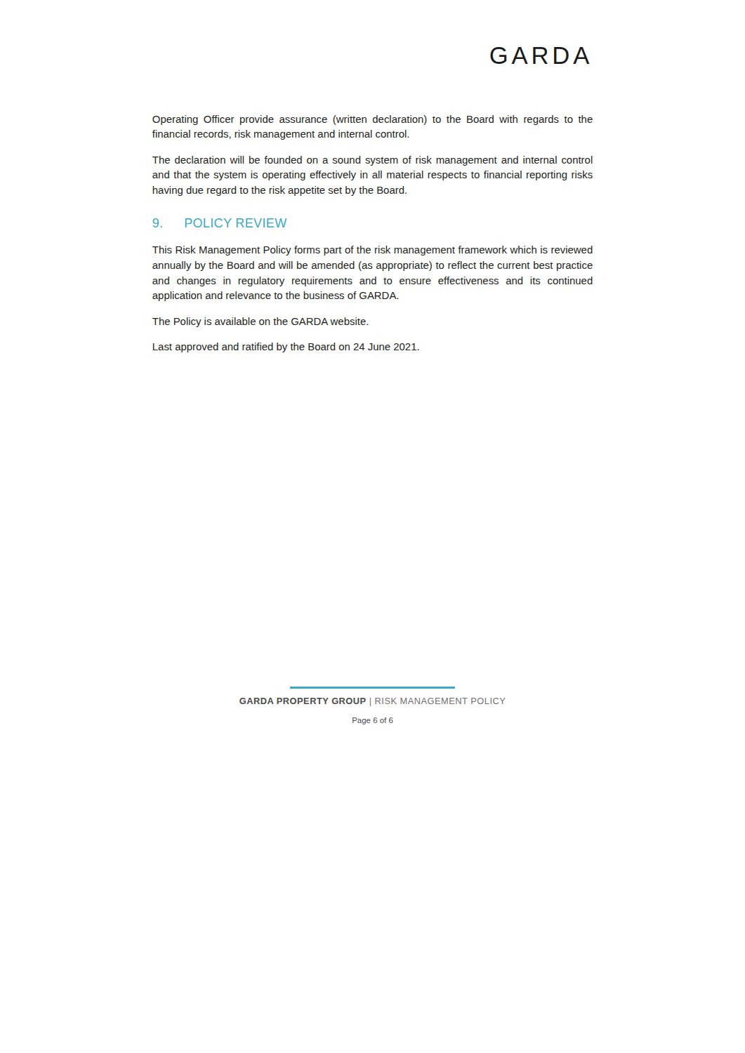GARDA
Operating Officer provide assurance (written declaration) to the Board with regards to the financial records, risk management and internal control.
The declaration will be founded on a sound system of risk management and internal control and that the system is operating effectively in all material respects to financial reporting risks having due regard to the risk appetite set by the Board.
9. POLICY REVIEW
This Risk Management Policy forms part of the risk management framework which is reviewed annually by the Board and will be amended (as appropriate) to reflect the current best practice and changes in regulatory requirements and to ensure effectiveness and its continued application and relevance to the business of GARDA.
The Policy is available on the GARDA website.
Last approved and ratified by the Board on 24 June 2021.
GARDA PROPERTY GROUP | RISK MANAGEMENT POLICY
Page 6 of 6